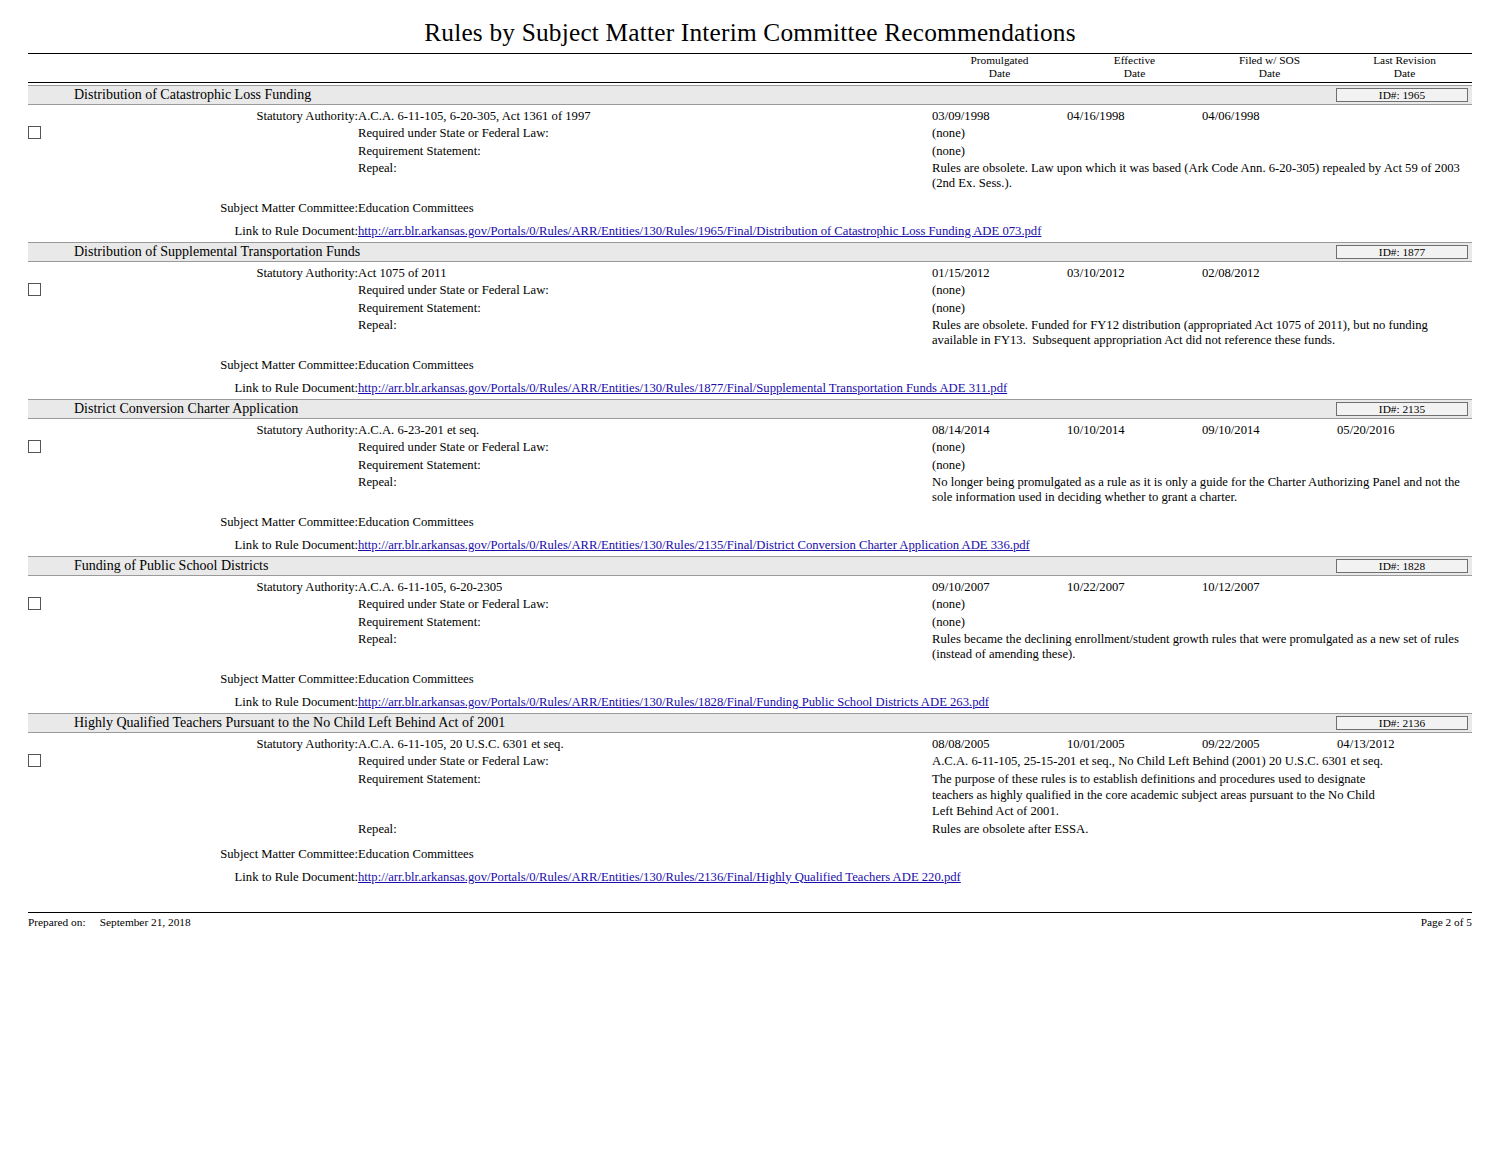Rules by Subject Matter Interim Committee Recommendations
| | Promulgated Date | Effective Date | Filed w/ SOS Date | Last Revision Date |
Distribution of Catastrophic Loss Funding
ID#: 1965
| Statutory Authority: | A.C.A. 6-11-105, 6-20-305, Act 1361 of 1997 | 03/09/1998 | 04/16/1998 | 04/06/1998 | |
| | Required under State or Federal Law: | (none) |
| | Requirement Statement: | (none) |
| | Repeal: | Rules are obsolete. Law upon which it was based (Ark Code Ann. 6-20-305) repealed by Act 59 of 2003 (2nd Ex. Sess.). |
| Subject Matter Committee: | Education Committees |
| Link to Rule Document: | http://arr.blr.arkansas.gov/Portals/0/Rules/ARR/Entities/130/Rules/1965/Final/Distribution of Catastrophic Loss Funding ADE 073.pdf |
Distribution of Supplemental Transportation Funds
ID#: 1877
| Statutory Authority: | Act 1075 of 2011 | 01/15/2012 | 03/10/2012 | 02/08/2012 | |
| | Required under State or Federal Law: | (none) |
| | Requirement Statement: | (none) |
| | Repeal: | Rules are obsolete. Funded for FY12 distribution (appropriated Act 1075 of 2011), but no funding available in FY13. Subsequent appropriation Act did not reference these funds. |
| Subject Matter Committee: | Education Committees |
| Link to Rule Document: | http://arr.blr.arkansas.gov/Portals/0/Rules/ARR/Entities/130/Rules/1877/Final/Supplemental Transportation Funds ADE 311.pdf |
District Conversion Charter Application
ID#: 2135
| Statutory Authority: | A.C.A. 6-23-201 et seq. | 08/14/2014 | 10/10/2014 | 09/10/2014 | 05/20/2016 |
| | Required under State or Federal Law: | (none) |
| | Requirement Statement: | (none) |
| | Repeal: | No longer being promulgated as a rule as it is only a guide for the Charter Authorizing Panel and not the sole information used in deciding whether to grant a charter. |
| Subject Matter Committee: | Education Committees |
| Link to Rule Document: | http://arr.blr.arkansas.gov/Portals/0/Rules/ARR/Entities/130/Rules/2135/Final/District Conversion Charter Application ADE 336.pdf |
Funding of Public School Districts
ID#: 1828
| Statutory Authority: | A.C.A. 6-11-105, 6-20-2305 | 09/10/2007 | 10/22/2007 | 10/12/2007 | |
| | Required under State or Federal Law: | (none) |
| | Requirement Statement: | (none) |
| | Repeal: | Rules became the declining enrollment/student growth rules that were promulgated as a new set of rules (instead of amending these). |
| Subject Matter Committee: | Education Committees |
| Link to Rule Document: | http://arr.blr.arkansas.gov/Portals/0/Rules/ARR/Entities/130/Rules/1828/Final/Funding Public School Districts ADE 263.pdf |
Highly Qualified Teachers Pursuant to the No Child Left Behind Act of 2001
ID#: 2136
| Statutory Authority: | A.C.A. 6-11-105, 20 U.S.C. 6301 et seq. | 08/08/2005 | 10/01/2005 | 09/22/2005 | 04/13/2012 |
| | Required under State or Federal Law: | A.C.A. 6-11-105, 25-15-201 et seq., No Child Left Behind (2001) 20 U.S.C. 6301 et seq. |
| | Requirement Statement: | The purpose of these rules is to establish definitions and procedures used to designate teachers as highly qualified in the core academic subject areas pursuant to the No Child Left Behind Act of 2001. |
| | Repeal: | Rules are obsolete after ESSA. |
| Subject Matter Committee: | Education Committees |
| Link to Rule Document: | http://arr.blr.arkansas.gov/Portals/0/Rules/ARR/Entities/130/Rules/2136/Final/Highly Qualified Teachers ADE 220.pdf |
Prepared on: September 21, 2018
Page 2 of 5